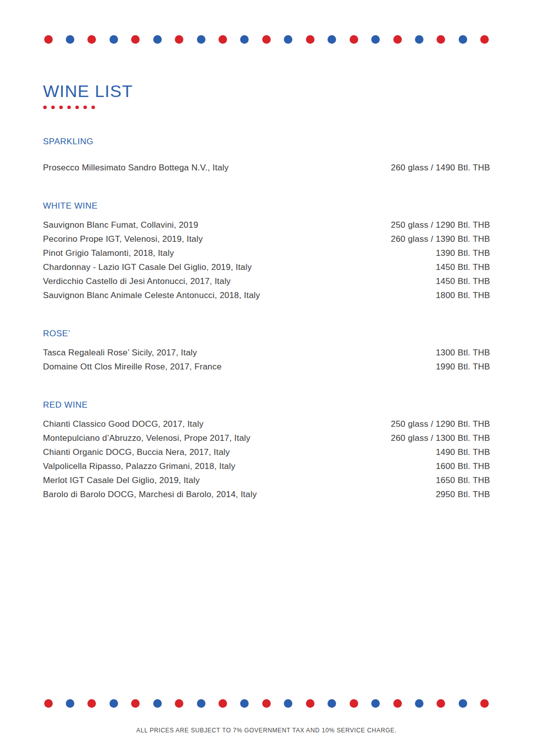Wine List
Sparkling
Prosecco Millesimato Sandro Bottega N.V., Italy 260 glass / 1490 Btl. THB
White Wine
Sauvignon Blanc Fumat, Collavini, 2019 250 glass / 1290 Btl. THB
Pecorino Prope IGT, Velenosi, 2019, Italy 260 glass / 1390 Btl. THB
Pinot Grigio Talamonti, 2018, Italy 1390 Btl. THB
Chardonnay - Lazio IGT Casale Del Giglio, 2019, Italy 1450 Btl. THB
Verdicchio Castello di Jesi Antonucci, 2017, Italy 1450 Btl. THB
Sauvignon Blanc Animale Celeste Antonucci, 2018, Italy 1800 Btl. THB
Rose’
Tasca Regaleali Rose’ Sicily, 2017, Italy 1300 Btl. THB
Domaine Ott Clos Mireille Rose, 2017, France 1990 Btl. THB
Red Wine
Chianti Classico Good DOCG, 2017, Italy 250 glass / 1290 Btl. THB
Montepulciano d’Abruzzo, Velenosi, Prope 2017, Italy 260 glass / 1300 Btl. THB
Chianti Organic DOCG, Buccia Nera, 2017, Italy 1490 Btl. THB
Valpolicella Ripasso, Palazzo Grimani, 2018, Italy 1600 Btl. THB
Merlot IGT Casale Del Giglio, 2019, Italy 1650 Btl. THB
Barolo di Barolo DOCG, Marchesi di Barolo, 2014, Italy 2950 Btl. THB
All prices are subject to 7% government tax and 10% service charge.